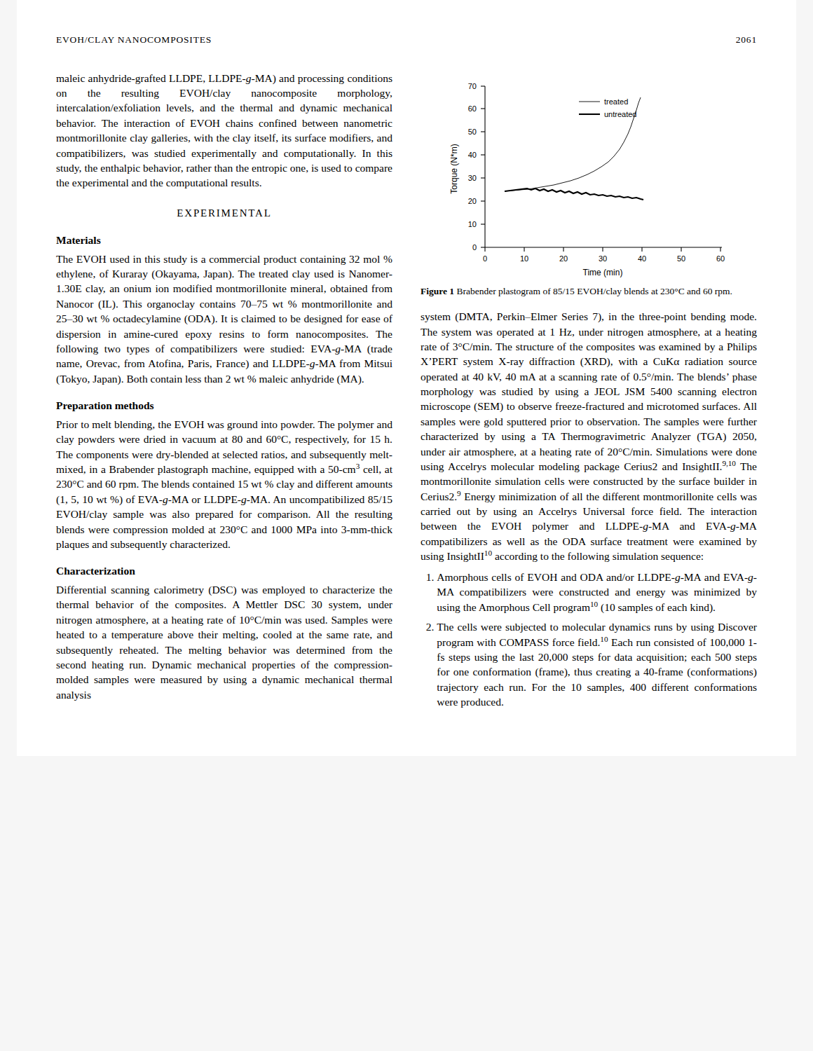EVOH/Clay Nanocomposites 2061
maleic anhydride-grafted LLDPE, LLDPE-g-MA) and processing conditions on the resulting EVOH/clay nanocomposite morphology, intercalation/exfoliation levels, and the thermal and dynamic mechanical behavior. The interaction of EVOH chains confined between nanometric montmorillonite clay galleries, with the clay itself, its surface modifiers, and compatibilizers, was studied experimentally and computationally. In this study, the enthalpic behavior, rather than the entropic one, is used to compare the experimental and the computational results.
Experimental
Materials
The EVOH used in this study is a commercial product containing 32 mol % ethylene, of Kuraray (Okayama, Japan). The treated clay used is Nanomer-1.30E clay, an onium ion modified montmorillonite mineral, obtained from Nanocor (IL). This organoclay contains 70–75 wt % montmorillonite and 25–30 wt % octadecylamine (ODA). It is claimed to be designed for ease of dispersion in amine-cured epoxy resins to form nanocomposites. The following two types of compatibilizers were studied: EVA-g-MA (trade name, Orevac, from Atofina, Paris, France) and LLDPE-g-MA from Mitsui (Tokyo, Japan). Both contain less than 2 wt % maleic anhydride (MA).
Preparation methods
Prior to melt blending, the EVOH was ground into powder. The polymer and clay powders were dried in vacuum at 80 and 60°C, respectively, for 15 h. The components were dry-blended at selected ratios, and subsequently melt-mixed, in a Brabender plastograph machine, equipped with a 50-cm3 cell, at 230°C and 60 rpm. The blends contained 15 wt % clay and different amounts (1, 5, 10 wt %) of EVA-g-MA or LLDPE-g-MA. An uncompatibilized 85/15 EVOH/clay sample was also prepared for comparison. All the resulting blends were compression molded at 230°C and 1000 MPa into 3-mm-thick plaques and subsequently characterized.
Characterization
Differential scanning calorimetry (DSC) was employed to characterize the thermal behavior of the composites. A Mettler DSC 30 system, under nitrogen atmosphere, at a heating rate of 10°C/min was used. Samples were heated to a temperature above their melting, cooled at the same rate, and subsequently reheated. The melting behavior was determined from the second heating run. Dynamic mechanical properties of the compression-molded samples were measured by using a dynamic mechanical thermal analysis
0 10 20 30 40 50 60 70 0 10 20 30 40 50 60 Time (min) Torque (N*m) treated untreated
Figure 1 Brabender plastogram of 85/15 EVOH/clay blends at 230°C and 60 rpm.
system (DMTA, Perkin–Elmer Series 7), in the three-point bending mode. The system was operated at 1 Hz, under nitrogen atmosphere, at a heating rate of 3°C/min. The structure of the composites was examined by a Philips X’PERT system X-ray diffraction (XRD), with a CuKα radiation source operated at 40 kV, 40 mA at a scanning rate of 0.5°/min. The blends’ phase morphology was studied by using a JEOL JSM 5400 scanning electron microscope (SEM) to observe freeze-fractured and microtomed surfaces. All samples were gold sputtered prior to observation. The samples were further characterized by using a TA Thermogravimetric Analyzer (TGA) 2050, under air atmosphere, at a heating rate of 20°C/min. Simulations were done using Accelrys molecular modeling package Cerius2 and InsightII.9,10 The montmorillonite simulation cells were constructed by the surface builder in Cerius2.9 Energy minimization of all the different montmorillonite cells was carried out by using an Accelrys Universal force field. The interaction between the EVOH polymer and LLDPE-g-MA and EVA-g-MA compatibilizers as well as the ODA surface treatment were examined by using InsightII10 according to the following simulation sequence:
Amorphous cells of EVOH and ODA and/or LLDPE-g-MA and EVA-g-MA compatibilizers were constructed and energy was minimized by using the Amorphous Cell program10 (10 samples of each kind).
The cells were subjected to molecular dynamics runs by using Discover program with COMPASS force field.10 Each run consisted of 100,000 1-fs steps using the last 20,000 steps for data acquisition; each 500 steps for one conformation (frame), thus creating a 40-frame (conformations) trajectory each run. For the 10 samples, 400 different conformations were produced.